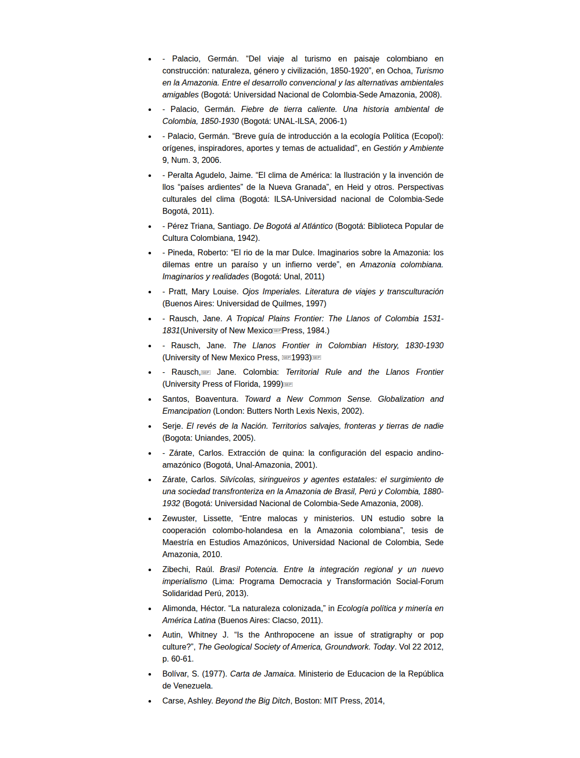- Palacio, Germán. “Del viaje al turismo en paisaje colombiano en construcción: naturaleza, género y civilización, 1850-1920”, en Ochoa, Turismo en la Amazonia. Entre el desarrollo convencional y las alternativas ambientales amigables (Bogotá: Universidad Nacional de Colombia-Sede Amazonia, 2008).
- Palacio, Germán. Fiebre de tierra caliente. Una historia ambiental de Colombia, 1850-1930 (Bogotá: UNAL-ILSA, 2006-1)
- Palacio, Germán. “Breve guía de introducción a la ecología Política (Ecopol): orígenes, inspiradores, aportes y temas de actualidad”, en Gestión y Ambiente 9, Num. 3, 2006.
- Peralta Agudelo, Jaime. “El clima de América: la Ilustración y la invención de llos “países ardientes” de la Nueva Granada”, en Heid y otros. Perspectivas culturales del clima (Bogotá: ILSA-Universidad nacional de Colombia-Sede Bogotá, 2011).
- Pérez Triana, Santiago. De Bogotá al Atlántico (Bogotá: Biblioteca Popular de Cultura Colombiana, 1942).
- Pineda, Roberto: “El rio de la mar Dulce. Imaginarios sobre la Amazonia: los dilemas entre un paraíso y un infierno verde”, en Amazonia colombiana. Imaginarios y realidades (Bogotá: Unal, 2011)
- Pratt, Mary Louise. Ojos Imperiales. Literatura de viajes y transculturación (Buenos Aires: Universidad de Quilmes, 1997)
- Rausch, Jane. A Tropical Plains Frontier: The Llanos of Colombia 1531-1831(University of New MexicoSEPPress, 1984.)
- Rausch, Jane. The Llanos Frontier in Colombian History, 1830-1930 (University of New Mexico Press, SEP1993)SEP
- Rausch,SEP Jane. Colombia: Territorial Rule and the Llanos Frontier (University Press of Florida, 1999)SEP
Santos, Boaventura. Toward a New Common Sense. Globalization and Emancipation (London: Butters North Lexis Nexis, 2002).
Serje. El revés de la Nación. Territorios salvajes, fronteras y tierras de nadie (Bogota: Uniandes, 2005).
- Zárate, Carlos. Extracción de quina: la configuración del espacio andino-amazónico (Bogotá, Unal-Amazonia, 2001).
Zárate, Carlos. Silvícolas, siringueiros y agentes estatales: el surgimiento de una sociedad transfronteriza en la Amazonia de Brasil, Perú y Colombia, 1880-1932 (Bogotá: Universidad Nacional de Colombia-Sede Amazonia, 2008).
Zewuster, Lissette, “Entre malocas y ministerios. UN estudio sobre la cooperación colombo-holandesa en la Amazonia colombiana”, tesis de Maestría en Estudios Amazónicos, Universidad Nacional de Colombia, Sede Amazonia, 2010.
Zibechi, Raúl. Brasil Potencia. Entre la integración regional y un nuevo imperialismo (Lima: Programa Democracia y Transformación Social-Forum Solidaridad Perú, 2013).
Alimonda, Héctor. “La naturaleza colonizada,” in Ecología política y minería en América Latina (Buenos Aires: Clacso, 2011).
Autin, Whitney J. “Is the Anthropocene an issue of stratigraphy or pop culture?”, The Geological Society of America, Groundwork. Today. Vol 22 2012, p. 60-61.
Bolívar, S. (1977). Carta de Jamaica. Ministerio de Educacion de la República de Venezuela.
Carse, Ashley. Beyond the Big Ditch, Boston: MIT Press, 2014,